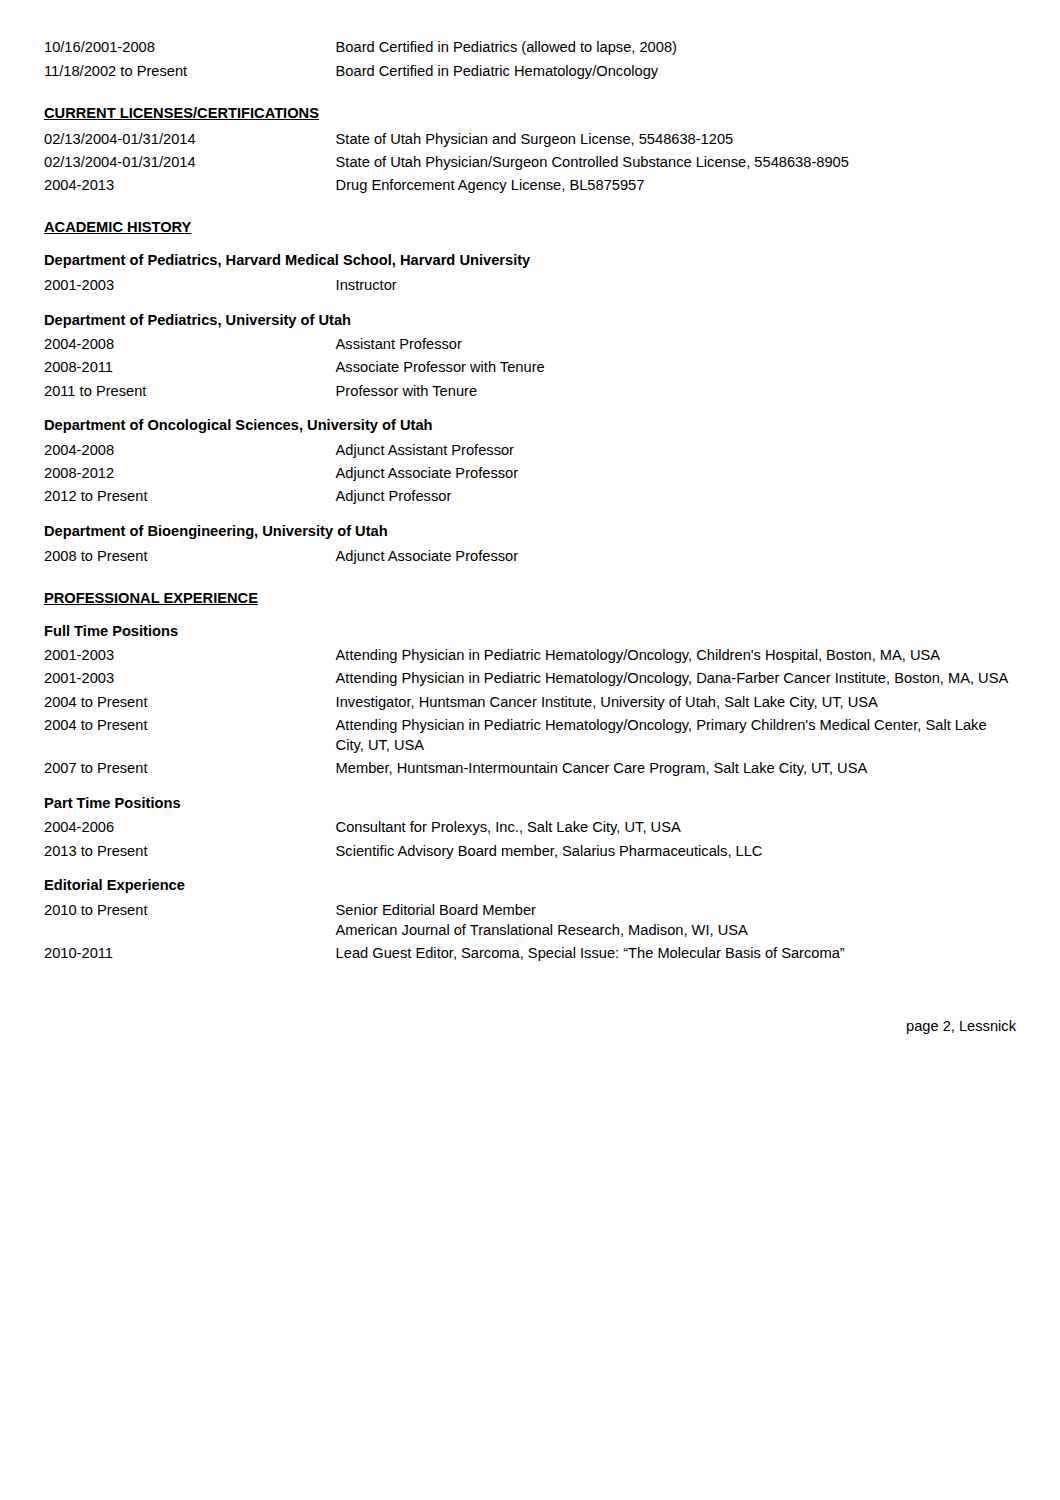| 10/16/2001-2008 | Board Certified in Pediatrics (allowed to lapse, 2008) |
| 11/18/2002 to Present | Board Certified in Pediatric Hematology/Oncology |
CURRENT LICENSES/CERTIFICATIONS
| 02/13/2004-01/31/2014 | State of Utah Physician and Surgeon License, 5548638-1205 |
| 02/13/2004-01/31/2014 | State of Utah Physician/Surgeon Controlled Substance License, 5548638-8905 |
| 2004-2013 | Drug Enforcement Agency License, BL5875957 |
ACADEMIC HISTORY
Department of Pediatrics, Harvard Medical School, Harvard University
| 2001-2003 | Instructor |
Department of Pediatrics, University of Utah
| 2004-2008 | Assistant Professor |
| 2008-2011 | Associate Professor with Tenure |
| 2011 to Present | Professor with Tenure |
Department of Oncological Sciences, University of Utah
| 2004-2008 | Adjunct Assistant Professor |
| 2008-2012 | Adjunct Associate Professor |
| 2012 to Present | Adjunct Professor |
Department of Bioengineering, University of Utah
| 2008 to Present | Adjunct Associate Professor |
PROFESSIONAL EXPERIENCE
Full Time Positions
| 2001-2003 | Attending Physician in Pediatric Hematology/Oncology, Children's Hospital, Boston, MA, USA |
| 2001-2003 | Attending Physician in Pediatric Hematology/Oncology, Dana-Farber Cancer Institute, Boston, MA, USA |
| 2004 to Present | Investigator, Huntsman Cancer Institute, University of Utah, Salt Lake City, UT, USA |
| 2004 to Present | Attending Physician in Pediatric Hematology/Oncology, Primary Children's Medical Center, Salt Lake City, UT, USA |
| 2007 to Present | Member, Huntsman-Intermountain Cancer Care Program, Salt Lake City, UT, USA |
Part Time Positions
| 2004-2006 | Consultant for Prolexys, Inc., Salt Lake City, UT, USA |
| 2013 to Present | Scientific Advisory Board member, Salarius Pharmaceuticals, LLC |
Editorial Experience
| 2010 to Present | Senior Editorial Board Member American Journal of Translational Research, Madison, WI, USA |
| 2010-2011 | Lead Guest Editor, Sarcoma, Special Issue: “The Molecular Basis of Sarcoma” |
page 2, Lessnick